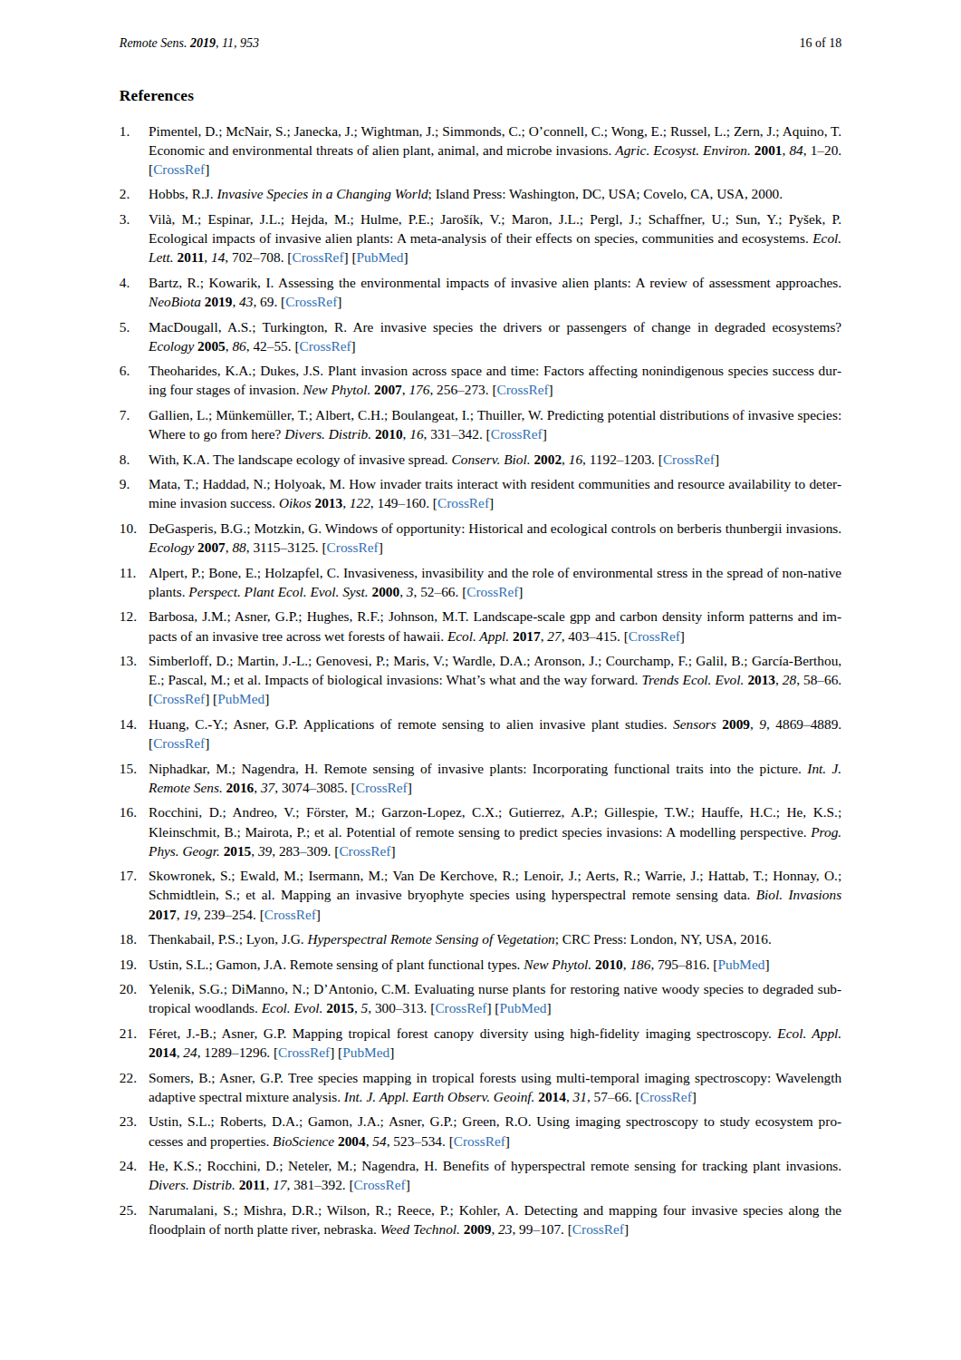Remote Sens. 2019, 11, 953 16 of 18
References
Pimentel, D.; McNair, S.; Janecka, J.; Wightman, J.; Simmonds, C.; O’connell, C.; Wong, E.; Russel, L.; Zern, J.; Aquino, T. Economic and environmental threats of alien plant, animal, and microbe invasions. Agric. Ecosyst. Environ. 2001, 84, 1–20. [CrossRef]
Hobbs, R.J. Invasive Species in a Changing World; Island Press: Washington, DC, USA; Covelo, CA, USA, 2000.
Vilà, M.; Espinar, J.L.; Hejda, M.; Hulme, P.E.; Jarošík, V.; Maron, J.L.; Pergl, J.; Schaffner, U.; Sun, Y.; Pyšek, P. Ecological impacts of invasive alien plants: A meta-analysis of their effects on species, communities and ecosystems. Ecol. Lett. 2011, 14, 702–708. [CrossRef] [PubMed]
Bartz, R.; Kowarik, I. Assessing the environmental impacts of invasive alien plants: A review of assessment approaches. NeoBiota 2019, 43, 69. [CrossRef]
MacDougall, A.S.; Turkington, R. Are invasive species the drivers or passengers of change in degraded ecosystems? Ecology 2005, 86, 42–55. [CrossRef]
Theoharides, K.A.; Dukes, J.S. Plant invasion across space and time: Factors affecting nonindigenous species success during four stages of invasion. New Phytol. 2007, 176, 256–273. [CrossRef]
Gallien, L.; Münkemüller, T.; Albert, C.H.; Boulangeat, I.; Thuiller, W. Predicting potential distributions of invasive species: Where to go from here? Divers. Distrib. 2010, 16, 331–342. [CrossRef]
With, K.A. The landscape ecology of invasive spread. Conserv. Biol. 2002, 16, 1192–1203. [CrossRef]
Mata, T.; Haddad, N.; Holyoak, M. How invader traits interact with resident communities and resource availability to determine invasion success. Oikos 2013, 122, 149–160. [CrossRef]
DeGasperis, B.G.; Motzkin, G. Windows of opportunity: Historical and ecological controls on berberis thunbergii invasions. Ecology 2007, 88, 3115–3125. [CrossRef]
Alpert, P.; Bone, E.; Holzapfel, C. Invasiveness, invasibility and the role of environmental stress in the spread of non-native plants. Perspect. Plant Ecol. Evol. Syst. 2000, 3, 52–66. [CrossRef]
Barbosa, J.M.; Asner, G.P.; Hughes, R.F.; Johnson, M.T. Landscape-scale gpp and carbon density inform patterns and impacts of an invasive tree across wet forests of hawaii. Ecol. Appl. 2017, 27, 403–415. [CrossRef]
Simberloff, D.; Martin, J.-L.; Genovesi, P.; Maris, V.; Wardle, D.A.; Aronson, J.; Courchamp, F.; Galil, B.; García-Berthou, E.; Pascal, M.; et al. Impacts of biological invasions: What’s what and the way forward. Trends Ecol. Evol. 2013, 28, 58–66. [CrossRef] [PubMed]
Huang, C.-Y.; Asner, G.P. Applications of remote sensing to alien invasive plant studies. Sensors 2009, 9, 4869–4889. [CrossRef]
Niphadkar, M.; Nagendra, H. Remote sensing of invasive plants: Incorporating functional traits into the picture. Int. J. Remote Sens. 2016, 37, 3074–3085. [CrossRef]
Rocchini, D.; Andreo, V.; Förster, M.; Garzon-Lopez, C.X.; Gutierrez, A.P.; Gillespie, T.W.; Hauffe, H.C.; He, K.S.; Kleinschmit, B.; Mairota, P.; et al. Potential of remote sensing to predict species invasions: A modelling perspective. Prog. Phys. Geogr. 2015, 39, 283–309. [CrossRef]
Skowronek, S.; Ewald, M.; Isermann, M.; Van De Kerchove, R.; Lenoir, J.; Aerts, R.; Warrie, J.; Hattab, T.; Honnay, O.; Schmidtlein, S.; et al. Mapping an invasive bryophyte species using hyperspectral remote sensing data. Biol. Invasions 2017, 19, 239–254. [CrossRef]
Thenkabail, P.S.; Lyon, J.G. Hyperspectral Remote Sensing of Vegetation; CRC Press: London, NY, USA, 2016.
Ustin, S.L.; Gamon, J.A. Remote sensing of plant functional types. New Phytol. 2010, 186, 795–816. [PubMed]
Yelenik, S.G.; DiManno, N.; D’Antonio, C.M. Evaluating nurse plants for restoring native woody species to degraded subtropical woodlands. Ecol. Evol. 2015, 5, 300–313. [CrossRef] [PubMed]
Féret, J.-B.; Asner, G.P. Mapping tropical forest canopy diversity using high-fidelity imaging spectroscopy. Ecol. Appl. 2014, 24, 1289–1296. [CrossRef] [PubMed]
Somers, B.; Asner, G.P. Tree species mapping in tropical forests using multi-temporal imaging spectroscopy: Wavelength adaptive spectral mixture analysis. Int. J. Appl. Earth Observ. Geoinf. 2014, 31, 57–66. [CrossRef]
Ustin, S.L.; Roberts, D.A.; Gamon, J.A.; Asner, G.P.; Green, R.O. Using imaging spectroscopy to study ecosystem processes and properties. BioScience 2004, 54, 523–534. [CrossRef]
He, K.S.; Rocchini, D.; Neteler, M.; Nagendra, H. Benefits of hyperspectral remote sensing for tracking plant invasions. Divers. Distrib. 2011, 17, 381–392. [CrossRef]
Narumalani, S.; Mishra, D.R.; Wilson, R.; Reece, P.; Kohler, A. Detecting and mapping four invasive species along the floodplain of north platte river, nebraska. Weed Technol. 2009, 23, 99–107. [CrossRef]